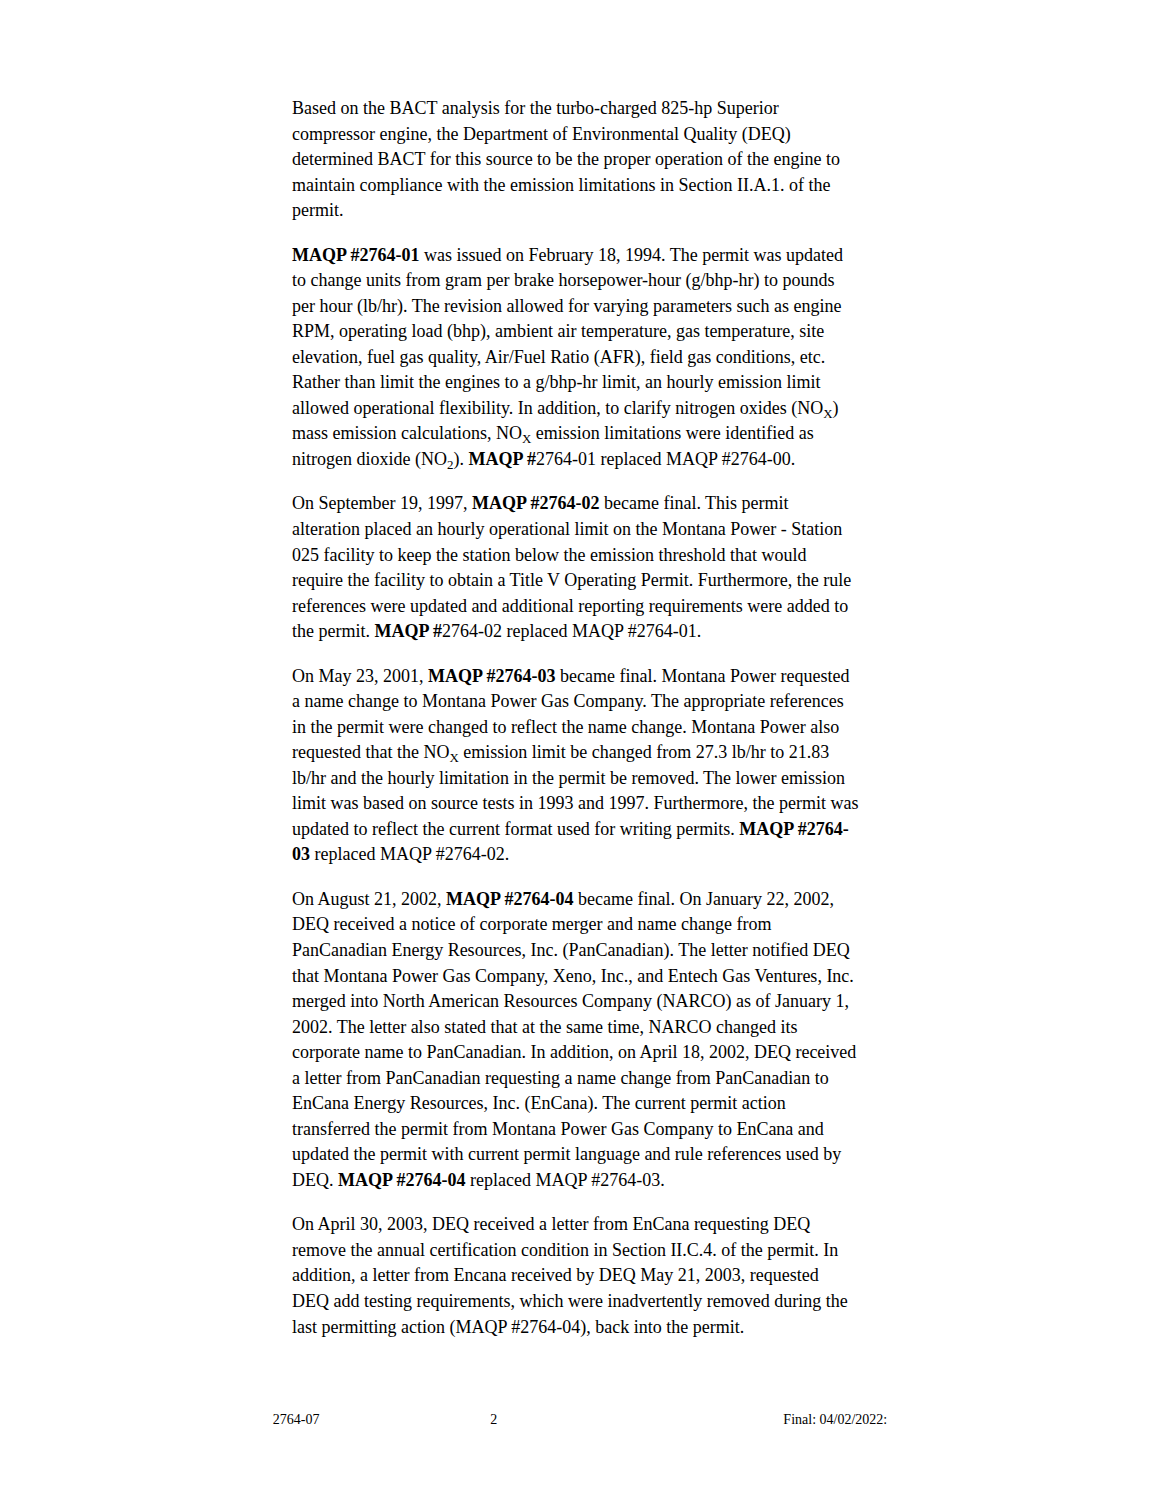Based on the BACT analysis for the turbo-charged 825-hp Superior compressor engine, the Department of Environmental Quality (DEQ) determined BACT for this source to be the proper operation of the engine to maintain compliance with the emission limitations in Section II.A.1. of the permit.
MAQP #2764-01 was issued on February 18, 1994. The permit was updated to change units from gram per brake horsepower-hour (g/bhp-hr) to pounds per hour (lb/hr). The revision allowed for varying parameters such as engine RPM, operating load (bhp), ambient air temperature, gas temperature, site elevation, fuel gas quality, Air/Fuel Ratio (AFR), field gas conditions, etc. Rather than limit the engines to a g/bhp-hr limit, an hourly emission limit allowed operational flexibility. In addition, to clarify nitrogen oxides (NOX) mass emission calculations, NOX emission limitations were identified as nitrogen dioxide (NO2). MAQP #2764-01 replaced MAQP #2764-00.
On September 19, 1997, MAQP #2764-02 became final. This permit alteration placed an hourly operational limit on the Montana Power - Station 025 facility to keep the station below the emission threshold that would require the facility to obtain a Title V Operating Permit. Furthermore, the rule references were updated and additional reporting requirements were added to the permit. MAQP #2764-02 replaced MAQP #2764-01.
On May 23, 2001, MAQP #2764-03 became final. Montana Power requested a name change to Montana Power Gas Company. The appropriate references in the permit were changed to reflect the name change. Montana Power also requested that the NOX emission limit be changed from 27.3 lb/hr to 21.83 lb/hr and the hourly limitation in the permit be removed. The lower emission limit was based on source tests in 1993 and 1997. Furthermore, the permit was updated to reflect the current format used for writing permits. MAQP #2764-03 replaced MAQP #2764-02.
On August 21, 2002, MAQP #2764-04 became final. On January 22, 2002, DEQ received a notice of corporate merger and name change from PanCanadian Energy Resources, Inc. (PanCanadian). The letter notified DEQ that Montana Power Gas Company, Xeno, Inc., and Entech Gas Ventures, Inc. merged into North American Resources Company (NARCO) as of January 1, 2002. The letter also stated that at the same time, NARCO changed its corporate name to PanCanadian. In addition, on April 18, 2002, DEQ received a letter from PanCanadian requesting a name change from PanCanadian to EnCana Energy Resources, Inc. (EnCana). The current permit action transferred the permit from Montana Power Gas Company to EnCana and updated the permit with current permit language and rule references used by DEQ. MAQP #2764-04 replaced MAQP #2764-03.
On April 30, 2003, DEQ received a letter from EnCana requesting DEQ remove the annual certification condition in Section II.C.4. of the permit. In addition, a letter from Encana received by DEQ May 21, 2003, requested DEQ add testing requirements, which were inadvertently removed during the last permitting action (MAQP #2764-04), back into the permit.
2764-07
2
Final: 04/02/2022: